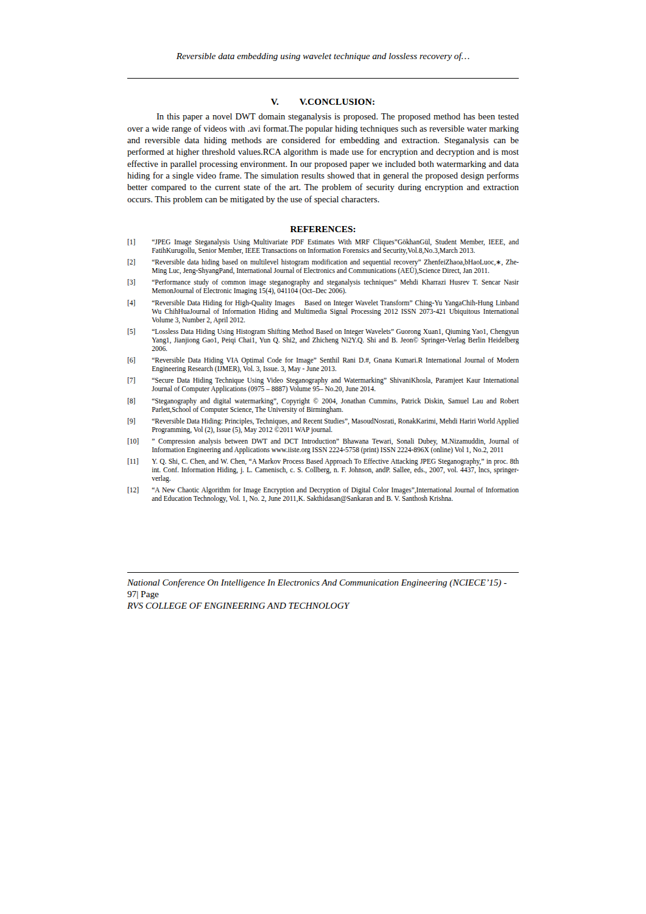Reversible data embedding using wavelet technique and lossless recovery of…
V. V.CONCLUSION:
In this paper a novel DWT domain steganalysis is proposed. The proposed method has been tested over a wide range of videos with .avi format.The popular hiding techniques such as reversible water marking and reversible data hiding methods are considered for embedding and extraction. Steganalysis can be performed at higher threshold values.RCA algorithm is made use for encryption and decryption and is most effective in parallel processing environment. In our proposed paper we included both watermarking and data hiding for a single video frame. The simulation results showed that in general the proposed design performs better compared to the current state of the art. The problem of security during encryption and extraction occurs. This problem can be mitigated by the use of special characters.
REFERENCES:
| [1] | “JPEG Image Steganalysis Using Multivariate PDF Estimates With MRF Cliques”GökhanGül, Student Member, IEEE, and FatihKurugollu, Senior Member, IEEE Transactions on Information Forensics and Security,Vol.8,No.3,March 2013. |
| [2] | “Reversible data hiding based on multilevel histogram modification and sequential recovery” ZhenfeiZhaoa,bHaoLuoc,∗, Zhe-Ming Luc, Jeng-ShyangPand, International Journal of Electronics and Communications (AEÜ),Science Direct, Jan 2011. |
| [3] | “Performance study of common image steganography and steganalysis techniques” Mehdi Kharrazi Husrev T. Sencar Nasir MemonJournal of Electronic Imaging 15(4), 041104 (Oct–Dec 2006). |
| [4] | “Reversible Data Hiding for High-Quality Images Based on Integer Wavelet Transform” Ching-Yu YangaChih-Hung Linband Wu ChihHuaJournal of Information Hiding and Multimedia Signal Processing 2012 ISSN 2073-421 Ubiquitous International Volume 3, Number 2, April 2012. |
| [5] | “Lossless Data Hiding Using Histogram Shifting Method Based on Integer Wavelets” Guorong Xuan1, Qiuming Yao1, Chengyun Yang1, Jianjiong Gao1, Peiqi Chai1, Yun Q. Shi2, and Zhicheng Ni2Y.Q. Shi and B. Jeon© Springer-Verlag Berlin Heidelberg 2006. |
| [6] | “Reversible Data Hiding VIA Optimal Code for Image” Senthil Rani D.#, Gnana Kumari.R International Journal of Modern Engineering Research (IJMER), Vol. 3, Issue. 3, May - June 2013. |
| [7] | “Secure Data Hiding Technique Using Video Steganography and Watermarking” ShivaniKhosla, Paramjeet Kaur International Journal of Computer Applications (0975 – 8887) Volume 95– No.20, June 2014. |
| [8] | “Steganography and digital watermarking”, Copyright © 2004, Jonathan Cummins, Patrick Diskin, Samuel Lau and Robert Parlett,School of Computer Science, The University of Birmingham. |
| [9] | “Reversible Data Hiding: Principles, Techniques, and Recent Studies”, MasoudNosrati, RonakKarimi, Mehdi Hariri World Applied Programming, Vol (2), Issue (5), May 2012 ©2011 WAP journal. |
| [10] | ” Compression analysis between DWT and DCT Introduction” Bhawana Tewari, Sonali Dubey, M.Nizamuddin, Journal of Information Engineering and Applications www.iiste.org ISSN 2224-5758 (print) ISSN 2224-896X (online) Vol 1, No.2, 2011 |
| [11] | Y. Q. Shi, C. Chen, and W. Chen, “A Markov Process Based Approach To Effective Attacking JPEG Steganography,” in proc. 8th int. Conf. Information Hiding, j. L. Camenisch, c. S. Collberg, n. F. Johnson, andP. Sallee, eds., 2007, vol. 4437, lncs, springer-verlag. |
| [12] | “A New Chaotic Algorithm for Image Encryption and Decryption of Digital Color Images”,International Journal of Information and Education Technology, Vol. 1, No. 2, June 2011,K. Sakthidasan@Sankaran and B. V. Santhosh Krishna. |
National Conference On Intelligence In Electronics And Communication Engineering (NCIECE’15) - 97| Page
RVS COLLEGE OF ENGINEERING AND TECHNOLOGY